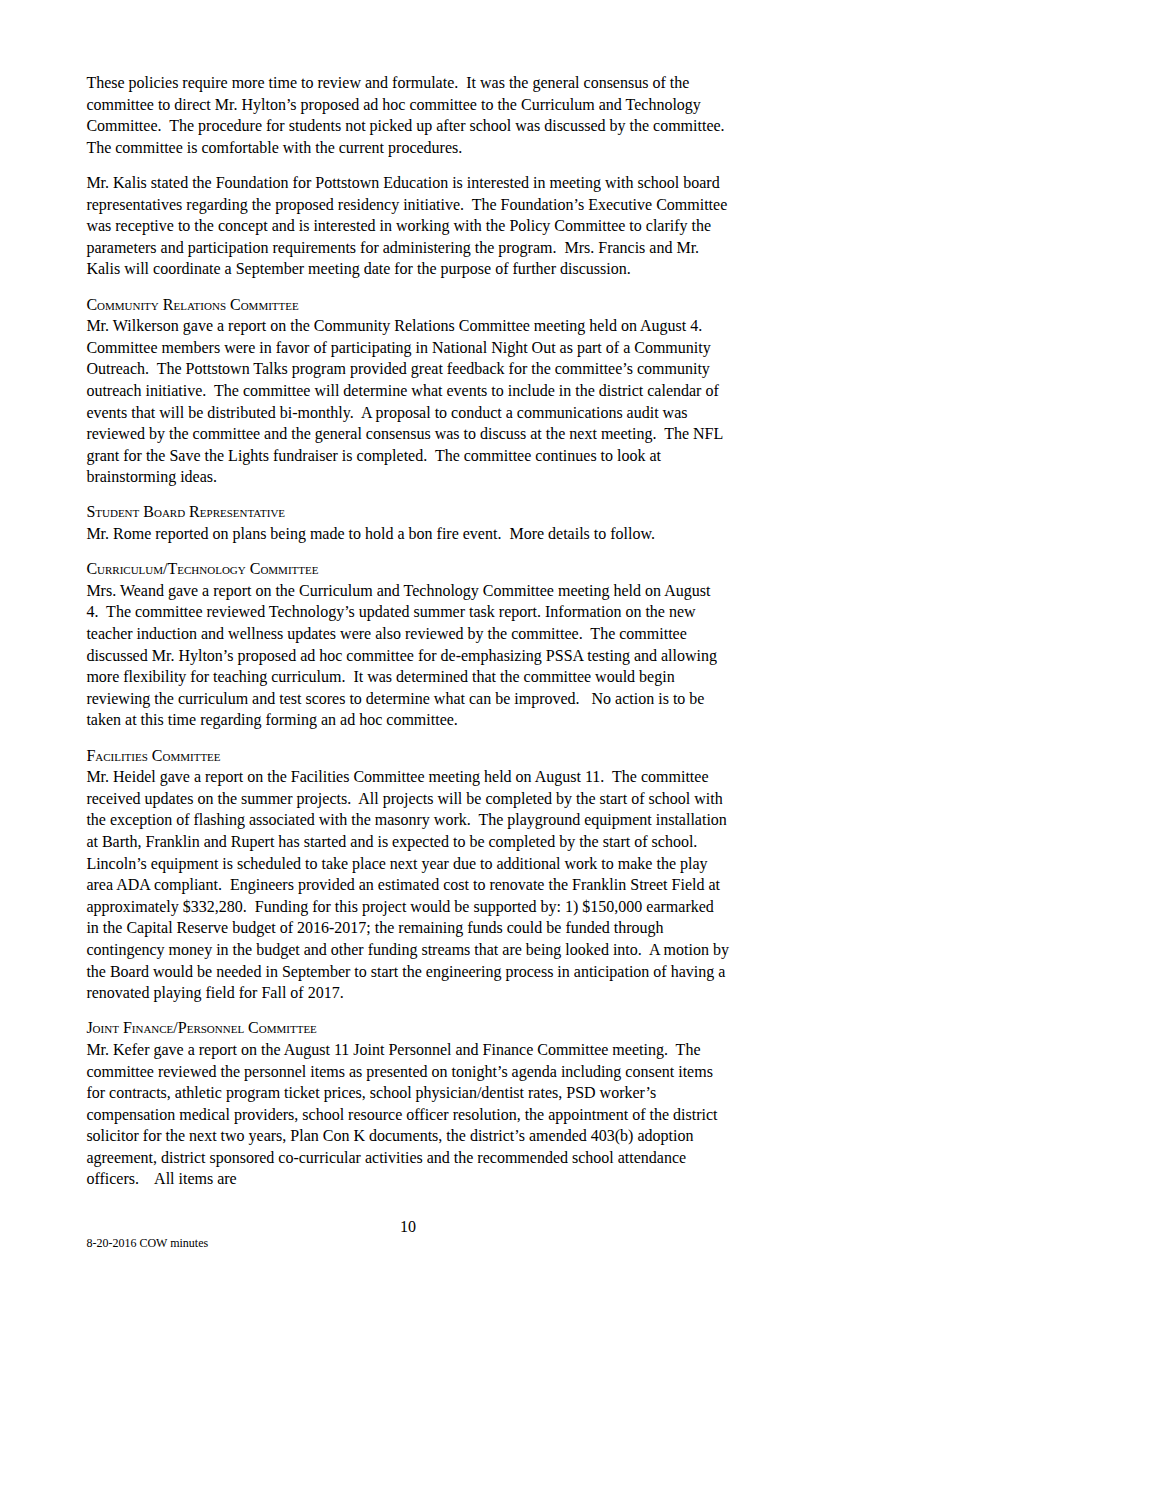These policies require more time to review and formulate. It was the general consensus of the committee to direct Mr. Hylton’s proposed ad hoc committee to the Curriculum and Technology Committee. The procedure for students not picked up after school was discussed by the committee. The committee is comfortable with the current procedures.
Mr. Kalis stated the Foundation for Pottstown Education is interested in meeting with school board representatives regarding the proposed residency initiative. The Foundation’s Executive Committee was receptive to the concept and is interested in working with the Policy Committee to clarify the parameters and participation requirements for administering the program. Mrs. Francis and Mr. Kalis will coordinate a September meeting date for the purpose of further discussion.
Community Relations Committee
Mr. Wilkerson gave a report on the Community Relations Committee meeting held on August 4. Committee members were in favor of participating in National Night Out as part of a Community Outreach. The Pottstown Talks program provided great feedback for the committee’s community outreach initiative. The committee will determine what events to include in the district calendar of events that will be distributed bi-monthly. A proposal to conduct a communications audit was reviewed by the committee and the general consensus was to discuss at the next meeting. The NFL grant for the Save the Lights fundraiser is completed. The committee continues to look at brainstorming ideas.
Student Board Representative
Mr. Rome reported on plans being made to hold a bon fire event. More details to follow.
Curriculum/Technology Committee
Mrs. Weand gave a report on the Curriculum and Technology Committee meeting held on August 4. The committee reviewed Technology’s updated summer task report. Information on the new teacher induction and wellness updates were also reviewed by the committee. The committee discussed Mr. Hylton’s proposed ad hoc committee for de-emphasizing PSSA testing and allowing more flexibility for teaching curriculum. It was determined that the committee would begin reviewing the curriculum and test scores to determine what can be improved. No action is to be taken at this time regarding forming an ad hoc committee.
Facilities Committee
Mr. Heidel gave a report on the Facilities Committee meeting held on August 11. The committee received updates on the summer projects. All projects will be completed by the start of school with the exception of flashing associated with the masonry work. The playground equipment installation at Barth, Franklin and Rupert has started and is expected to be completed by the start of school. Lincoln’s equipment is scheduled to take place next year due to additional work to make the play area ADA compliant. Engineers provided an estimated cost to renovate the Franklin Street Field at approximately $332,280. Funding for this project would be supported by: 1) $150,000 earmarked in the Capital Reserve budget of 2016-2017; the remaining funds could be funded through contingency money in the budget and other funding streams that are being looked into. A motion by the Board would be needed in September to start the engineering process in anticipation of having a renovated playing field for Fall of 2017.
Joint Finance/Personnel Committee
Mr. Kefer gave a report on the August 11 Joint Personnel and Finance Committee meeting. The committee reviewed the personnel items as presented on tonight’s agenda including consent items for contracts, athletic program ticket prices, school physician/dentist rates, PSD worker’s compensation medical providers, school resource officer resolution, the appointment of the district solicitor for the next two years, Plan Con K documents, the district’s amended 403(b) adoption agreement, district sponsored co-curricular activities and the recommended school attendance officers. All items are
10
8-20-2016 COW minutes